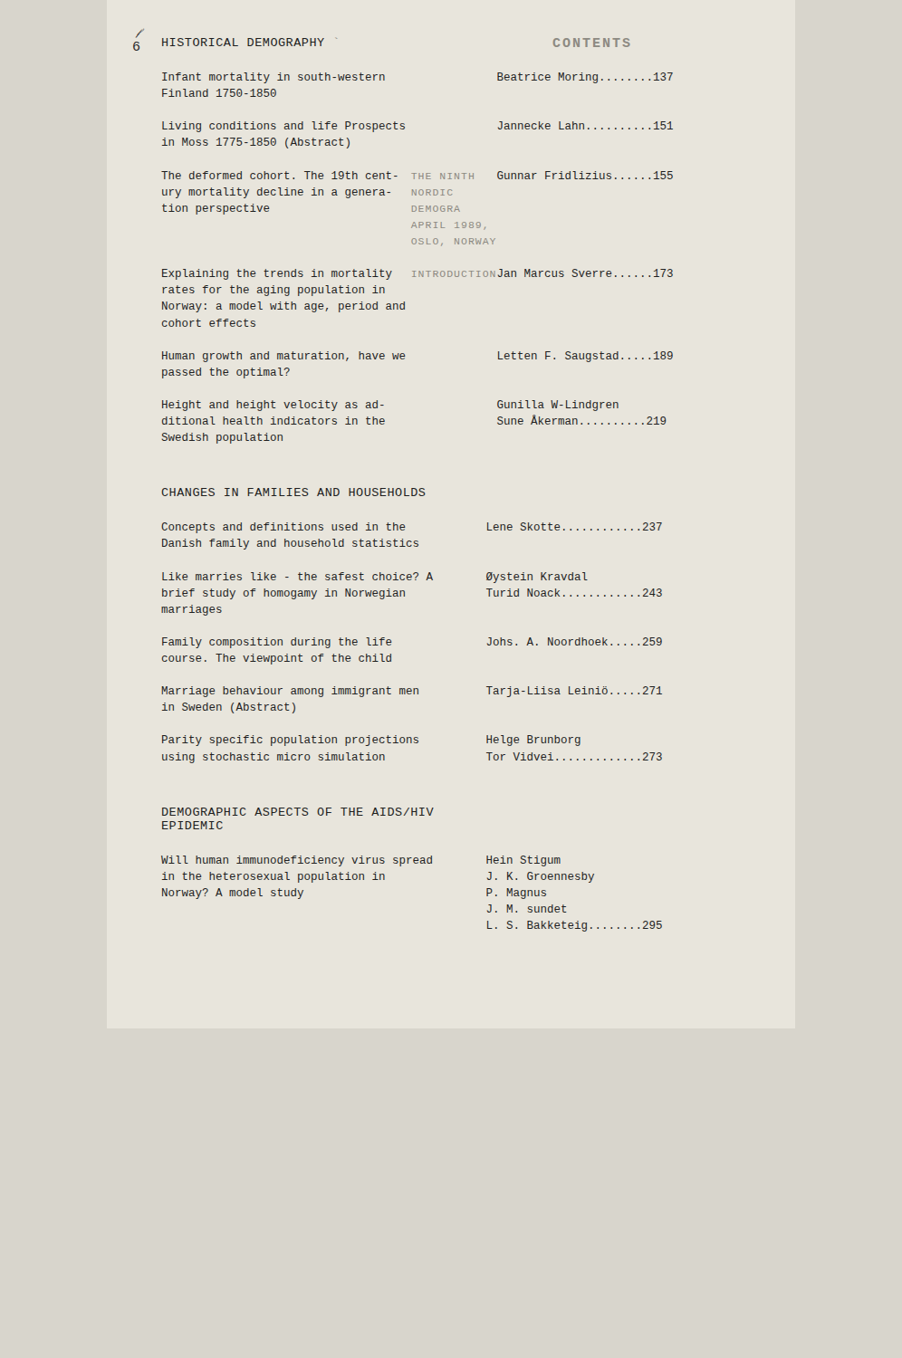𝒻6
HISTORICAL DEMOGRAPHY `CONTENTS
| Infant mortality in south-western Finland 1750-1850 | | Beatrice Moring ........ 137 |
| Living conditions and life Pro­spects in Moss 1775-1850 (Abstract) | | Jannecke Lahn .......... 151 |
| The deformed cohort. The 19th cent­ury mortality decline in a genera­tion perspective | THE NINTH NORDIC DEMOGRA APRIL 1989, OSLO, NORWAY | Gunnar Fridlizius ...... 155 |
| Explaining the trends in mortality rates for the aging population in Norway: a model with age, period and cohort effects | INTRODUCTION | Jan Marcus Sverre ...... 173 |
| Human growth and maturation, have we passed the optimal? | | Letten F. Saugstad ..... 189 |
| Height and height velocity as ad­ditional health indicators in the Swedish population | | Gunilla W-Lindgren Sune Åkerman .......... 219 |
CHANGES IN FAMILIES AND HOUSEHOLDS
| Concepts and definitions used in the Danish family and household statistics | | Lene Skotte ............ 237 |
| Like marries like - the safest choi­ce? A brief study of homogamy in Norwegian marriages | | Øystein Kravdal Turid Noack ............ 243 |
| Family composition during the life course. The viewpoint of the child | | Johs. A. Noordhoek ..... 259 |
| Marriage behaviour among immigrant men in Sweden (Abstract) | | Tarja-Liisa Leiniö ..... 271 |
| Parity specific population projec­tions using stochastic micro simu­lation | | Helge Brunborg Tor Vidvei ............. 273 |
DEMOGRAPHIC ASPECTS OF THE AIDS/HIV
EPIDEMIC
| Will human immunodeficiency virus spread in the heterosexual popula­tion in Norway? A model study | | Hein Stigum J. K. Groennesby P. Magnus J. M. sundet L. S. Bakketeig ........ 295 |